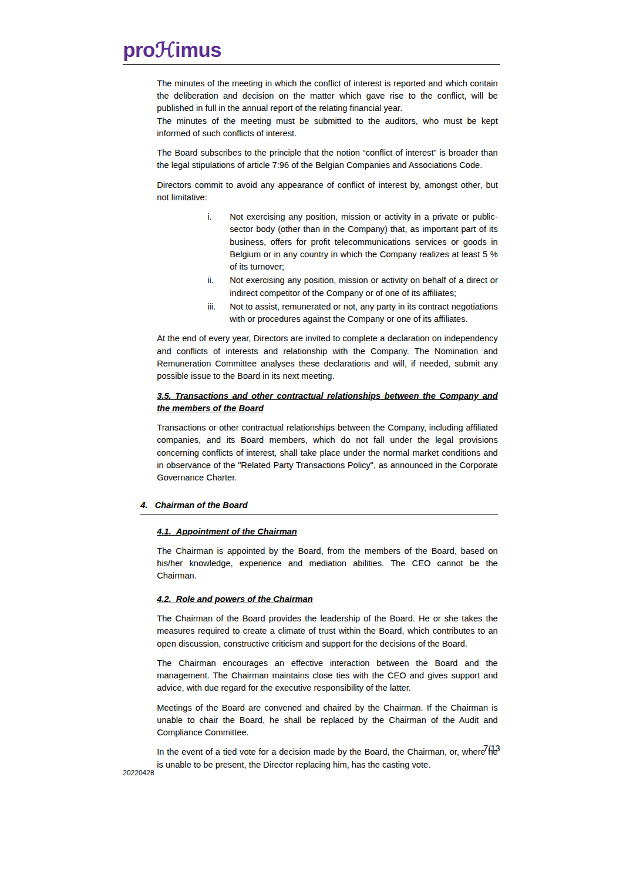proℋimus
The minutes of the meeting in which the conflict of interest is reported and which contain the deliberation and decision on the matter which gave rise to the conflict, will be published in full in the annual report of the relating financial year.
The minutes of the meeting must be submitted to the auditors, who must be kept informed of such conflicts of interest.
The Board subscribes to the principle that the notion “conflict of interest” is broader than the legal stipulations of article 7:96 of the Belgian Companies and Associations Code.
Directors commit to avoid any appearance of conflict of interest by, amongst other, but not limitative:
Not exercising any position, mission or activity in a private or public-sector body (other than in the Company) that, as important part of its business, offers for profit telecommunications services or goods in Belgium or in any country in which the Company realizes at least 5 % of its turnover;
Not exercising any position, mission or activity on behalf of a direct or indirect competitor of the Company or of one of its affiliates;
Not to assist, remunerated or not, any party in its contract negotiations with or procedures against the Company or one of its affiliates.
At the end of every year, Directors are invited to complete a declaration on independency and conflicts of interests and relationship with the Company. The Nomination and Remuneration Committee analyses these declarations and will, if needed, submit any possible issue to the Board in its next meeting.
3.5. Transactions and other contractual relationships between the Company and the members of the Board
Transactions or other contractual relationships between the Company, including affiliated companies, and its Board members, which do not fall under the legal provisions concerning conflicts of interest, shall take place under the normal market conditions and in observance of the "Related Party Transactions Policy", as announced in the Corporate Governance Charter.
4. Chairman of the Board
4.1. Appointment of the Chairman
The Chairman is appointed by the Board, from the members of the Board, based on his/her knowledge, experience and mediation abilities. The CEO cannot be the Chairman.
4.2. Role and powers of the Chairman
The Chairman of the Board provides the leadership of the Board. He or she takes the measures required to create a climate of trust within the Board, which contributes to an open discussion, constructive criticism and support for the decisions of the Board.
The Chairman encourages an effective interaction between the Board and the management. The Chairman maintains close ties with the CEO and gives support and advice, with due regard for the executive responsibility of the latter.
Meetings of the Board are convened and chaired by the Chairman. If the Chairman is unable to chair the Board, he shall be replaced by the Chairman of the Audit and Compliance Committee.
In the event of a tied vote for a decision made by the Board, the Chairman, or, where he is unable to be present, the Director replacing him, has the casting vote.
7/13
20220428